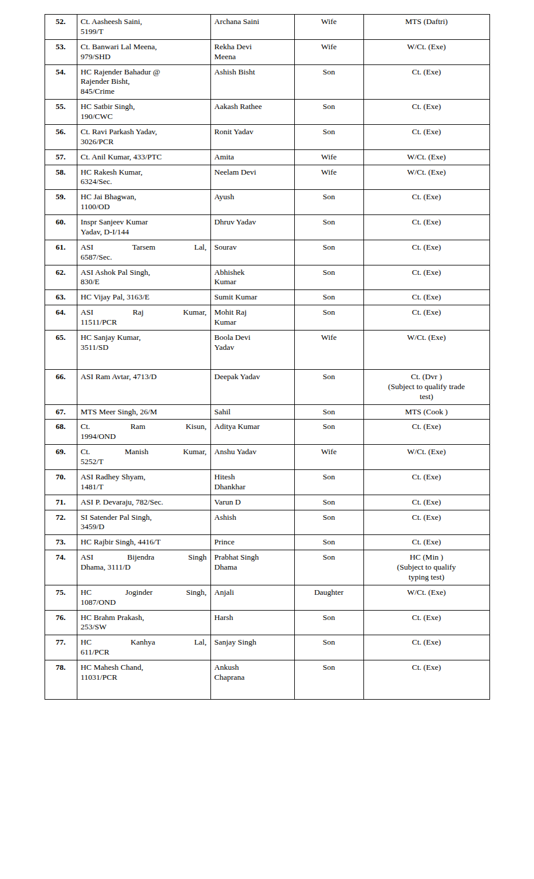| 52. | Ct. Aasheesh Saini, 5199/T | Archana Saini | Wife | MTS (Daftri) |
| 53. | Ct. Banwari Lal Meena, 979/SHD | Rekha Devi Meena | Wife | W/Ct. (Exe) |
| 54. | HC Rajender Bahadur @ Rajender Bisht, 845/Crime | Ashish Bisht | Son | Ct. (Exe) |
| 55. | HC Satbir Singh, 190/CWC | Aakash Rathee | Son | Ct. (Exe) |
| 56. | Ct. Ravi Parkash Yadav, 3026/PCR | Ronit Yadav | Son | Ct. (Exe) |
| 57. | Ct. Anil Kumar, 433/PTC | Amita | Wife | W/Ct. (Exe) |
| 58. | HC Rakesh Kumar, 6324/Sec. | Neelam Devi | Wife | W/Ct. (Exe) |
| 59. | HC Jai Bhagwan, 1100/OD | Ayush | Son | Ct. (Exe) |
| 60. | Inspr Sanjeev Kumar Yadav, D-I/144 | Dhruv Yadav | Son | Ct. (Exe) |
| 61. | ASI Tarsem Lal, 6587/Sec. | Sourav | Son | Ct. (Exe) |
| 62. | ASI Ashok Pal Singh, 830/E | Abhishek Kumar | Son | Ct. (Exe) |
| 63. | HC Vijay Pal, 3163/E | Sumit Kumar | Son | Ct. (Exe) |
| 64. | ASI Raj Kumar, 11511/PCR | Mohit Raj Kumar | Son | Ct. (Exe) |
| 65. | HC Sanjay Kumar, 3511/SD | Boola Devi Yadav | Wife | W/Ct. (Exe) |
| 66. | ASI Ram Avtar, 4713/D | Deepak Yadav | Son | Ct. (Dvr ) (Subject to qualify trade test) |
| 67. | MTS Meer Singh, 26/M | Sahil | Son | MTS (Cook ) |
| 68. | Ct. Ram Kisun, 1994/OND | Aditya Kumar | Son | Ct. (Exe) |
| 69. | Ct. Manish Kumar, 5252/T | Anshu Yadav | Wife | W/Ct. (Exe) |
| 70. | ASI Radhey Shyam, 1481/T | Hitesh Dhankhar | Son | Ct. (Exe) |
| 71. | ASI P. Devaraju, 782/Sec. | Varun D | Son | Ct. (Exe) |
| 72. | SI Satender Pal Singh, 3459/D | Ashish | Son | Ct. (Exe) |
| 73. | HC Rajbir Singh, 4416/T | Prince | Son | Ct. (Exe) |
| 74. | ASI Bijendra Singh Dhama, 3111/D | Prabhat Singh Dhama | Son | HC (Min ) (Subject to qualify typing test) |
| 75. | HC Joginder Singh, 1087/OND | Anjali | Daughter | W/Ct. (Exe) |
| 76. | HC Brahm Prakash, 253/SW | Harsh | Son | Ct. (Exe) |
| 77. | HC Kanhya Lal, 611/PCR | Sanjay Singh | Son | Ct. (Exe) |
| 78. | HC Mahesh Chand, 11031/PCR | Ankush Chaprana | Son | Ct. (Exe) |